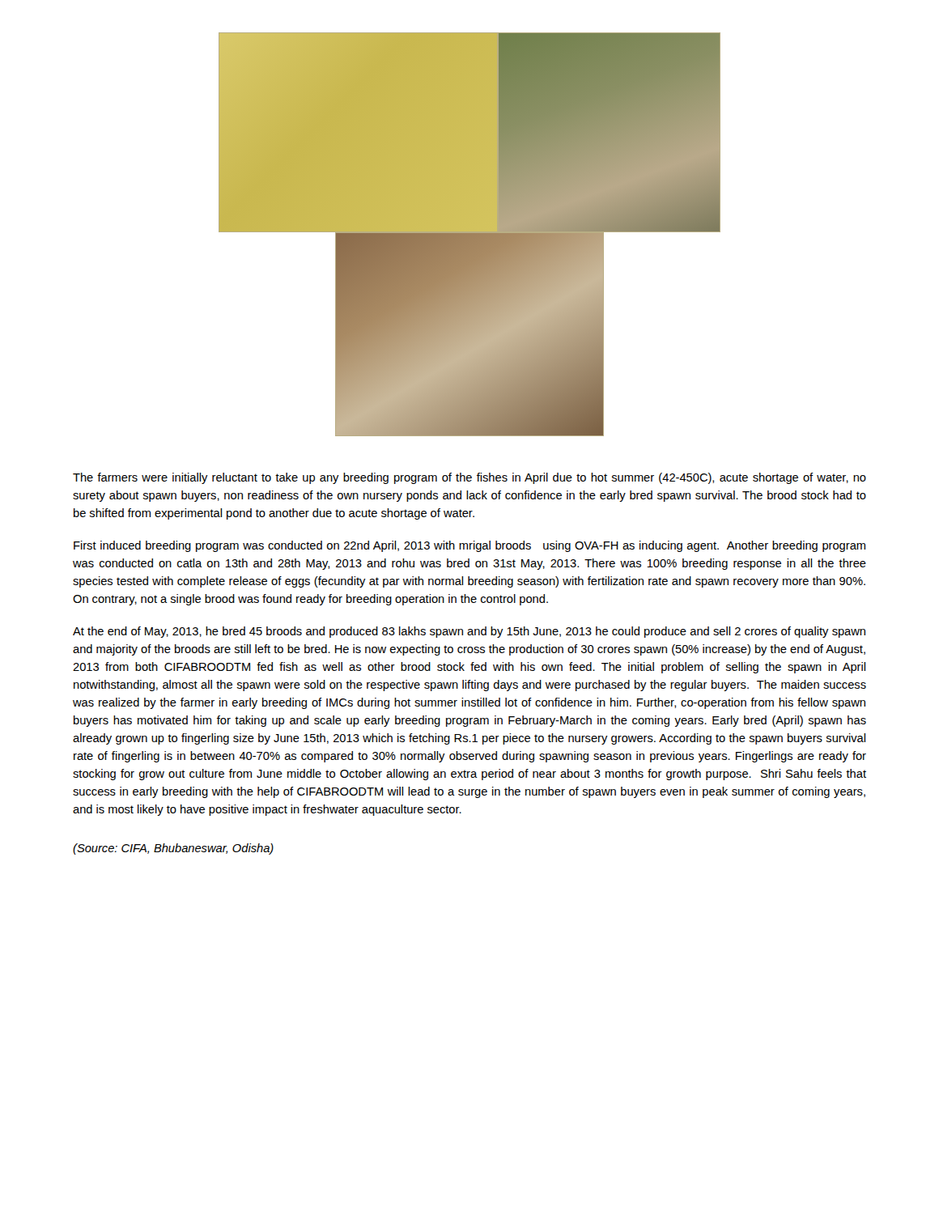The farmers were initially reluctant to take up any breeding program of the fishes in April due to hot summer (42-450C), acute shortage of water, no surety about spawn buyers, non readiness of the own nursery ponds and lack of confidence in the early bred spawn survival. The brood stock had to be shifted from experimental pond to another due to acute shortage of water.
First induced breeding program was conducted on 22nd April, 2013 with mrigal broods using OVA-FH as inducing agent. Another breeding program was conducted on catla on 13th and 28th May, 2013 and rohu was bred on 31st May, 2013. There was 100% breeding response in all the three species tested with complete release of eggs (fecundity at par with normal breeding season) with fertilization rate and spawn recovery more than 90%. On contrary, not a single brood was found ready for breeding operation in the control pond.
At the end of May, 2013, he bred 45 broods and produced 83 lakhs spawn and by 15th June, 2013 he could produce and sell 2 crores of quality spawn and majority of the broods are still left to be bred. He is now expecting to cross the production of 30 crores spawn (50% increase) by the end of August, 2013 from both CIFABROODTM fed fish as well as other brood stock fed with his own feed. The initial problem of selling the spawn in April notwithstanding, almost all the spawn were sold on the respective spawn lifting days and were purchased by the regular buyers. The maiden success was realized by the farmer in early breeding of IMCs during hot summer instilled lot of confidence in him. Further, co-operation from his fellow spawn buyers has motivated him for taking up and scale up early breeding program in February-March in the coming years. Early bred (April) spawn has already grown up to fingerling size by June 15th, 2013 which is fetching Rs.1 per piece to the nursery growers. According to the spawn buyers survival rate of fingerling is in between 40-70% as compared to 30% normally observed during spawning season in previous years. Fingerlings are ready for stocking for grow out culture from June middle to October allowing an extra period of near about 3 months for growth purpose. Shri Sahu feels that success in early breeding with the help of CIFABROODTM will lead to a surge in the number of spawn buyers even in peak summer of coming years, and is most likely to have positive impact in freshwater aquaculture sector.
(Source: CIFA, Bhubaneswar, Odisha)